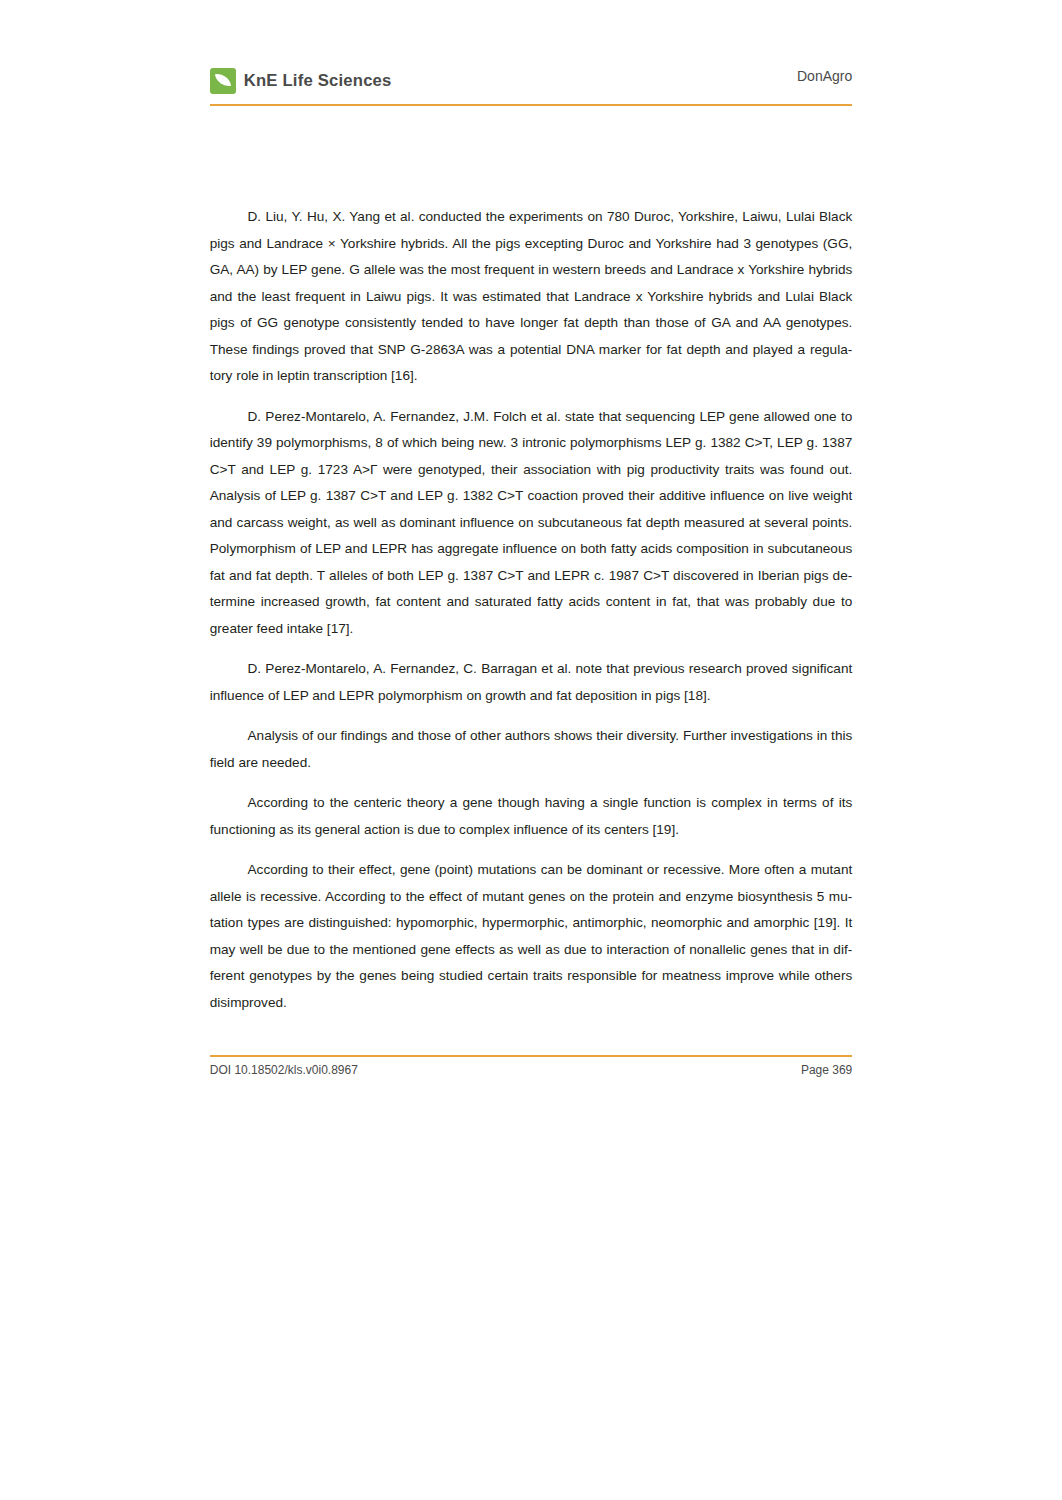KnE Life Sciences
DonAgro
D. Liu, Y. Hu, X. Yang et al. conducted the experiments on 780 Duroc, Yorkshire, Laiwu, Lulai Black pigs and Landrace × Yorkshire hybrids. All the pigs excepting Duroc and Yorkshire had 3 genotypes (GG, GA, AA) by LEP gene. G allele was the most frequent in western breeds and Landrace x Yorkshire hybrids and the least frequent in Laiwu pigs. It was estimated that Landrace x Yorkshire hybrids and Lulai Black pigs of GG genotype consistently tended to have longer fat depth than those of GA and AA genotypes. These findings proved that SNP G-2863A was a potential DNA marker for fat depth and played a regulatory role in leptin transcription [16].
D. Perez-Montarelo, A. Fernandez, J.M. Folch et al. state that sequencing LEP gene allowed one to identify 39 polymorphisms, 8 of which being new. 3 intronic polymorphisms LEP g. 1382 C>T, LEP g. 1387 C>T and LEP g. 1723 A>Г were genotyped, their association with pig productivity traits was found out. Analysis of LEP g. 1387 C>T and LEP g. 1382 C>T coaction proved their additive influence on live weight and carcass weight, as well as dominant influence on subcutaneous fat depth measured at several points. Polymorphism of LEP and LEPR has aggregate influence on both fatty acids composition in subcutaneous fat and fat depth. T alleles of both LEP g. 1387 C>T and LEPR с. 1987 C>T discovered in Iberian pigs determine increased growth, fat content and saturated fatty acids content in fat, that was probably due to greater feed intake [17].
D. Perez-Montarelo, A. Fernandez, С. Barragan et al. note that previous research proved significant influence of LEP and LEPR polymorphism on growth and fat deposition in pigs [18].
Analysis of our findings and those of other authors shows their diversity. Further investigations in this field are needed.
According to the centeric theory a gene though having a single function is complex in terms of its functioning as its general action is due to complex influence of its centers [19].
According to their effect, gene (point) mutations can be dominant or recessive. More often a mutant allele is recessive. According to the effect of mutant genes on the protein and enzyme biosynthesis 5 mutation types are distinguished: hypomorphic, hypermorphic, antimorphic, neomorphic and amorphic [19]. It may well be due to the mentioned gene effects as well as due to interaction of nonallelic genes that in different genotypes by the genes being studied certain traits responsible for meatness improve while others disimproved.
DOI 10.18502/kls.v0i0.8967
Page 369